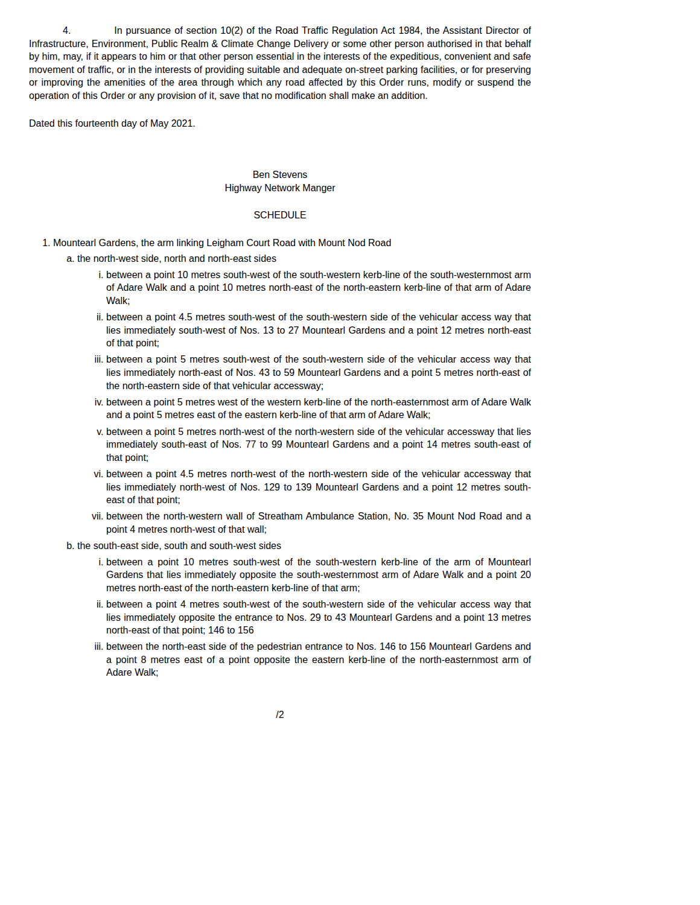4. In pursuance of section 10(2) of the Road Traffic Regulation Act 1984, the Assistant Director of Infrastructure, Environment, Public Realm & Climate Change Delivery or some other person authorised in that behalf by him, may, if it appears to him or that other person essential in the interests of the expeditious, convenient and safe movement of traffic, or in the interests of providing suitable and adequate on-street parking facilities, or for preserving or improving the amenities of the area through which any road affected by this Order runs, modify or suspend the operation of this Order or any provision of it, save that no modification shall make an addition.
Dated this fourteenth day of May 2021.
Ben Stevens
Highway Network Manger
SCHEDULE
Mountearl Gardens, the arm linking Leigham Court Road with Mount Nod Road
the north-west side, north and north-east sides
between a point 10 metres south-west of the south-western kerb-line of the south-westernmost arm of Adare Walk and a point 10 metres north-east of the north-eastern kerb-line of that arm of Adare Walk;
between a point 4.5 metres south-west of the south-western side of the vehicular access way that lies immediately south-west of Nos. 13 to 27 Mountearl Gardens and a point 12 metres north-east of that point;
between a point 5 metres south-west of the south-western side of the vehicular access way that lies immediately north-east of Nos. 43 to 59 Mountearl Gardens and a point 5 metres north-east of the north-eastern side of that vehicular accessway;
between a point 5 metres west of the western kerb-line of the north-easternmost arm of Adare Walk and a point 5 metres east of the eastern kerb-line of that arm of Adare Walk;
between a point 5 metres north-west of the north-western side of the vehicular accessway that lies immediately south-east of Nos. 77 to 99 Mountearl Gardens and a point 14 metres south-east of that point;
between a point 4.5 metres north-west of the north-western side of the vehicular accessway that lies immediately north-west of Nos. 129 to 139 Mountearl Gardens and a point 12 metres south-east of that point;
between the north-western wall of Streatham Ambulance Station, No. 35 Mount Nod Road and a point 4 metres north-west of that wall;
the south-east side, south and south-west sides
between a point 10 metres south-west of the south-western kerb-line of the arm of Mountearl Gardens that lies immediately opposite the south-westernmost arm of Adare Walk and a point 20 metres north-east of the north-eastern kerb-line of that arm;
between a point 4 metres south-west of the south-western side of the vehicular access way that lies immediately opposite the entrance to Nos. 29 to 43 Mountearl Gardens and a point 13 metres north-east of that point; 146 to 156
between the north-east side of the pedestrian entrance to Nos. 146 to 156 Mountearl Gardens and a point 8 metres east of a point opposite the eastern kerb-line of the north-easternmost arm of Adare Walk;
/2